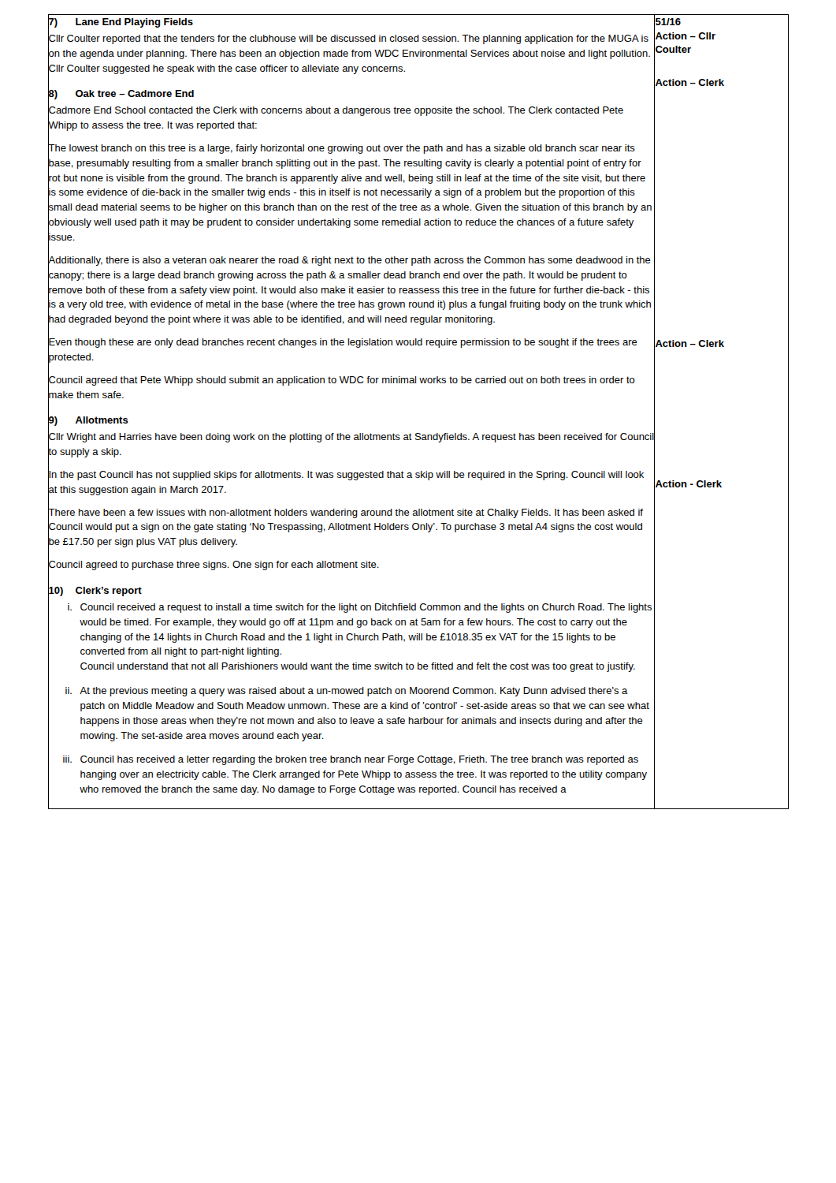| 7) Lane End Playing Fields Cllr Coulter reported that the tenders for the clubhouse will be discussed in closed session. The planning application for the MUGA is on the agenda under planning. There has been an objection made from WDC Environmental Services about noise and light pollution. Cllr Coulter suggested he speak with the case officer to alleviate any concerns. 8) Oak tree – Cadmore End Cadmore End School contacted the Clerk with concerns about a dangerous tree opposite the school. The Clerk contacted Pete Whipp to assess the tree. It was reported that: The lowest branch on this tree is a large, fairly horizontal one growing out over the path and has a sizable old branch scar near its base, presumably resulting from a smaller branch splitting out in the past. The resulting cavity is clearly a potential point of entry for rot but none is visible from the ground. The branch is apparently alive and well, being still in leaf at the time of the site visit, but there is some evidence of die-back in the smaller twig ends - this in itself is not necessarily a sign of a problem but the proportion of this small dead material seems to be higher on this branch than on the rest of the tree as a whole. Given the situation of this branch by an obviously well used path it may be prudent to consider undertaking some remedial action to reduce the chances of a future safety issue. Additionally, there is also a veteran oak nearer the road & right next to the other path across the Common has some deadwood in the canopy; there is a large dead branch growing across the path & a smaller dead branch end over the path. It would be prudent to remove both of these from a safety view point. It would also make it easier to reassess this tree in the future for further die-back - this is a very old tree, with evidence of metal in the base (where the tree has grown round it) plus a fungal fruiting body on the trunk which had degraded beyond the point where it was able to be identified, and will need regular monitoring. Even though these are only dead branches recent changes in the legislation would require permission to be sought if the trees are protected. Council agreed that Pete Whipp should submit an application to WDC for minimal works to be carried out on both trees in order to make them safe. 9) Allotments Cllr Wright and Harries have been doing work on the plotting of the allotments at Sandyfields. A request has been received for Council to supply a skip. In the past Council has not supplied skips for allotments. It was suggested that a skip will be required in the Spring. Council will look at this suggestion again in March 2017. There have been a few issues with non-allotment holders wandering around the allotment site at Chalky Fields. It has been asked if Council would put a sign on the gate stating ‘No Trespassing, Allotment Holders Only’. To purchase 3 metal A4 signs the cost would be £17.50 per sign plus VAT plus delivery. Council agreed to purchase three signs. One sign for each allotment site. 10) Clerk’s report Council received a request to install a time switch for the light on Ditchfield Common and the lights on Church Road. The lights would be timed. For example, they would go off at 11pm and go back on at 5am for a few hours. The cost to carry out the changing of the 14 lights in Church Road and the 1 light in Church Path, will be £1018.35 ex VAT for the 15 lights to be converted from all night to part-night lighting. Council understand that not all Parishioners would want the time switch to be fitted and felt the cost was too great to justify. At the previous meeting a query was raised about a un-mowed patch on Moorend Common. Katy Dunn advised there's a patch on Middle Meadow and South Meadow unmown. These are a kind of 'control' - set-aside areas so that we can see what happens in those areas when they're not mown and also to leave a safe harbour for animals and insects during and after the mowing. The set-aside area moves around each year. Council has received a letter regarding the broken tree branch near Forge Cottage, Frieth. The tree branch was reported as hanging over an electricity cable. The Clerk arranged for Pete Whipp to assess the tree. It was reported to the utility company who removed the branch the same day. No damage to Forge Cottage was reported. Council has received a | 51/16 Action – Cllr Coulter Action – Clerk Action – Clerk Action - Clerk |